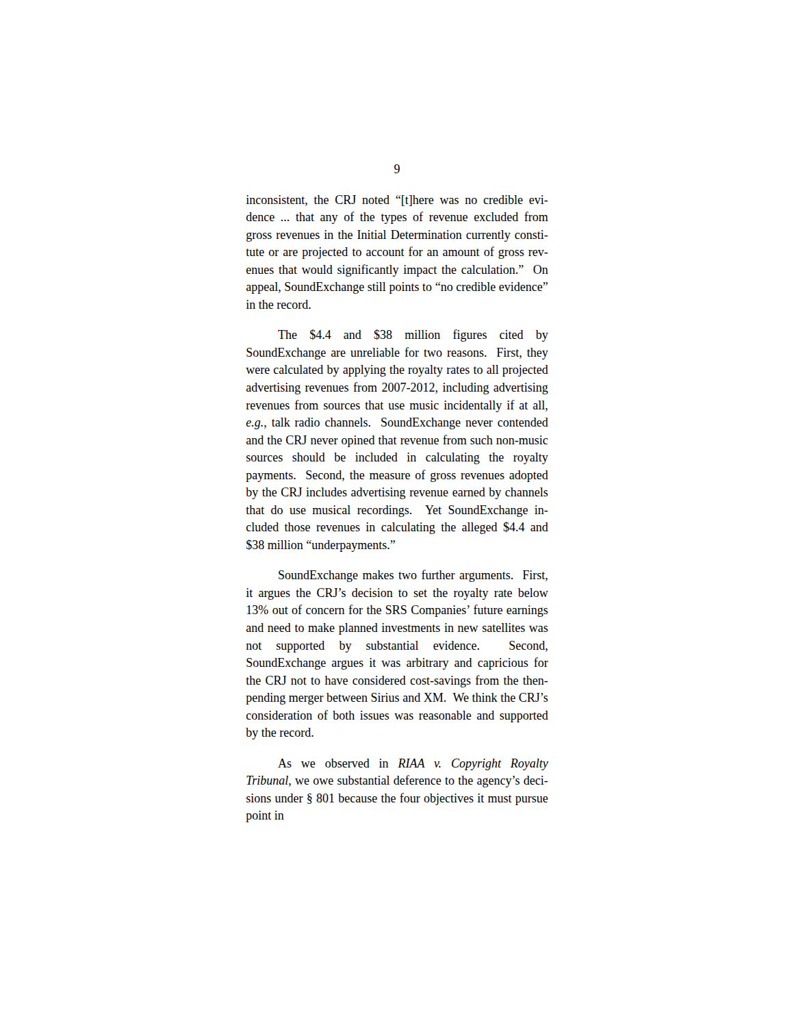9
inconsistent, the CRJ noted “[t]here was no credible evidence ... that any of the types of revenue excluded from gross revenues in the Initial Determination currently constitute or are projected to account for an amount of gross revenues that would significantly impact the calculation.” On appeal, SoundExchange still points to “no credible evidence” in the record.
The $4.4 and $38 million figures cited by SoundExchange are unreliable for two reasons. First, they were calculated by applying the royalty rates to all projected advertising revenues from 2007-2012, including advertising revenues from sources that use music incidentally if at all, e.g., talk radio channels. SoundExchange never contended and the CRJ never opined that revenue from such non-music sources should be included in calculating the royalty payments. Second, the measure of gross revenues adopted by the CRJ includes advertising revenue earned by channels that do use musical recordings. Yet SoundExchange included those revenues in calculating the alleged $4.4 and $38 million “underpayments.”
SoundExchange makes two further arguments. First, it argues the CRJ’s decision to set the royalty rate below 13% out of concern for the SRS Companies’ future earnings and need to make planned investments in new satellites was not supported by substantial evidence. Second, SoundExchange argues it was arbitrary and capricious for the CRJ not to have considered cost-savings from the then-pending merger between Sirius and XM. We think the CRJ’s consideration of both issues was reasonable and supported by the record.
As we observed in RIAA v. Copyright Royalty Tribunal, we owe substantial deference to the agency’s decisions under § 801 because the four objectives it must pursue point in